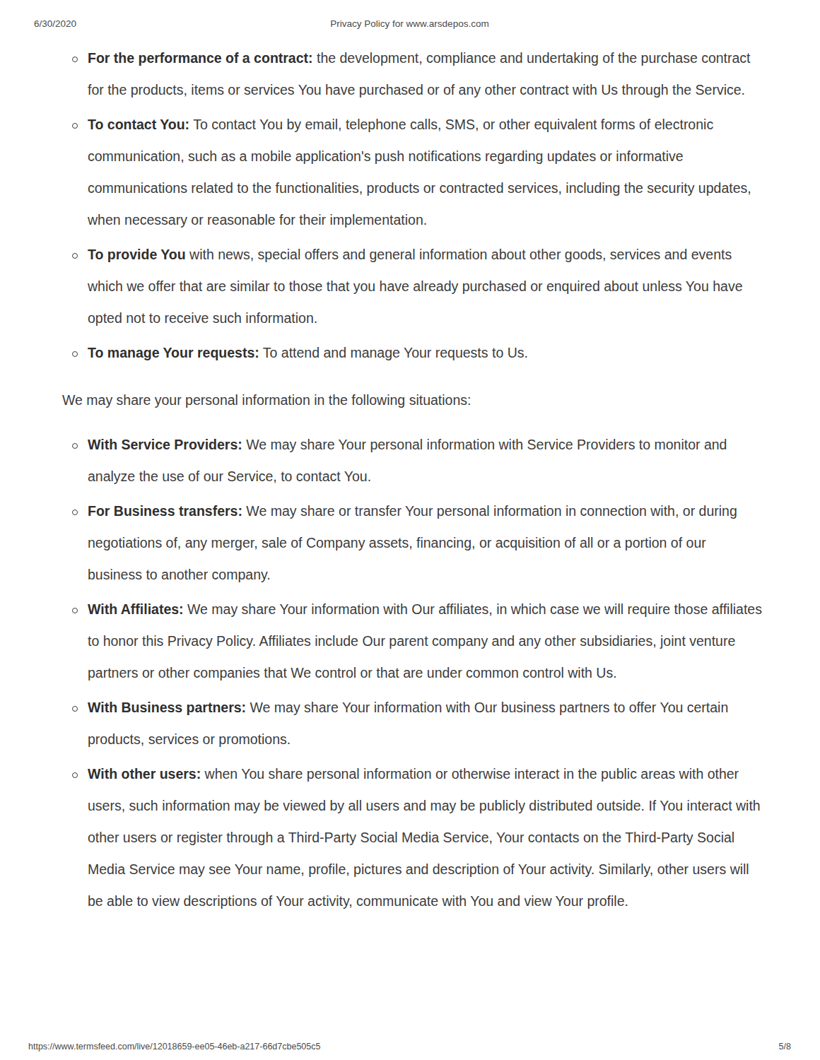6/30/2020 Privacy Policy for www.arsdepos.com
For the performance of a contract: the development, compliance and undertaking of the purchase contract for the products, items or services You have purchased or of any other contract with Us through the Service.
To contact You: To contact You by email, telephone calls, SMS, or other equivalent forms of electronic communication, such as a mobile application's push notifications regarding updates or informative communications related to the functionalities, products or contracted services, including the security updates, when necessary or reasonable for their implementation.
To provide You with news, special offers and general information about other goods, services and events which we offer that are similar to those that you have already purchased or enquired about unless You have opted not to receive such information.
To manage Your requests: To attend and manage Your requests to Us.
We may share your personal information in the following situations:
With Service Providers: We may share Your personal information with Service Providers to monitor and analyze the use of our Service, to contact You.
For Business transfers: We may share or transfer Your personal information in connection with, or during negotiations of, any merger, sale of Company assets, financing, or acquisition of all or a portion of our business to another company.
With Affiliates: We may share Your information with Our affiliates, in which case we will require those affiliates to honor this Privacy Policy. Affiliates include Our parent company and any other subsidiaries, joint venture partners or other companies that We control or that are under common control with Us.
With Business partners: We may share Your information with Our business partners to offer You certain products, services or promotions.
With other users: when You share personal information or otherwise interact in the public areas with other users, such information may be viewed by all users and may be publicly distributed outside. If You interact with other users or register through a Third-Party Social Media Service, Your contacts on the Third-Party Social Media Service may see Your name, profile, pictures and description of Your activity. Similarly, other users will be able to view descriptions of Your activity, communicate with You and view Your profile.
https://www.termsfeed.com/live/12018659-ee05-46eb-a217-66d7cbe505c5 5/8